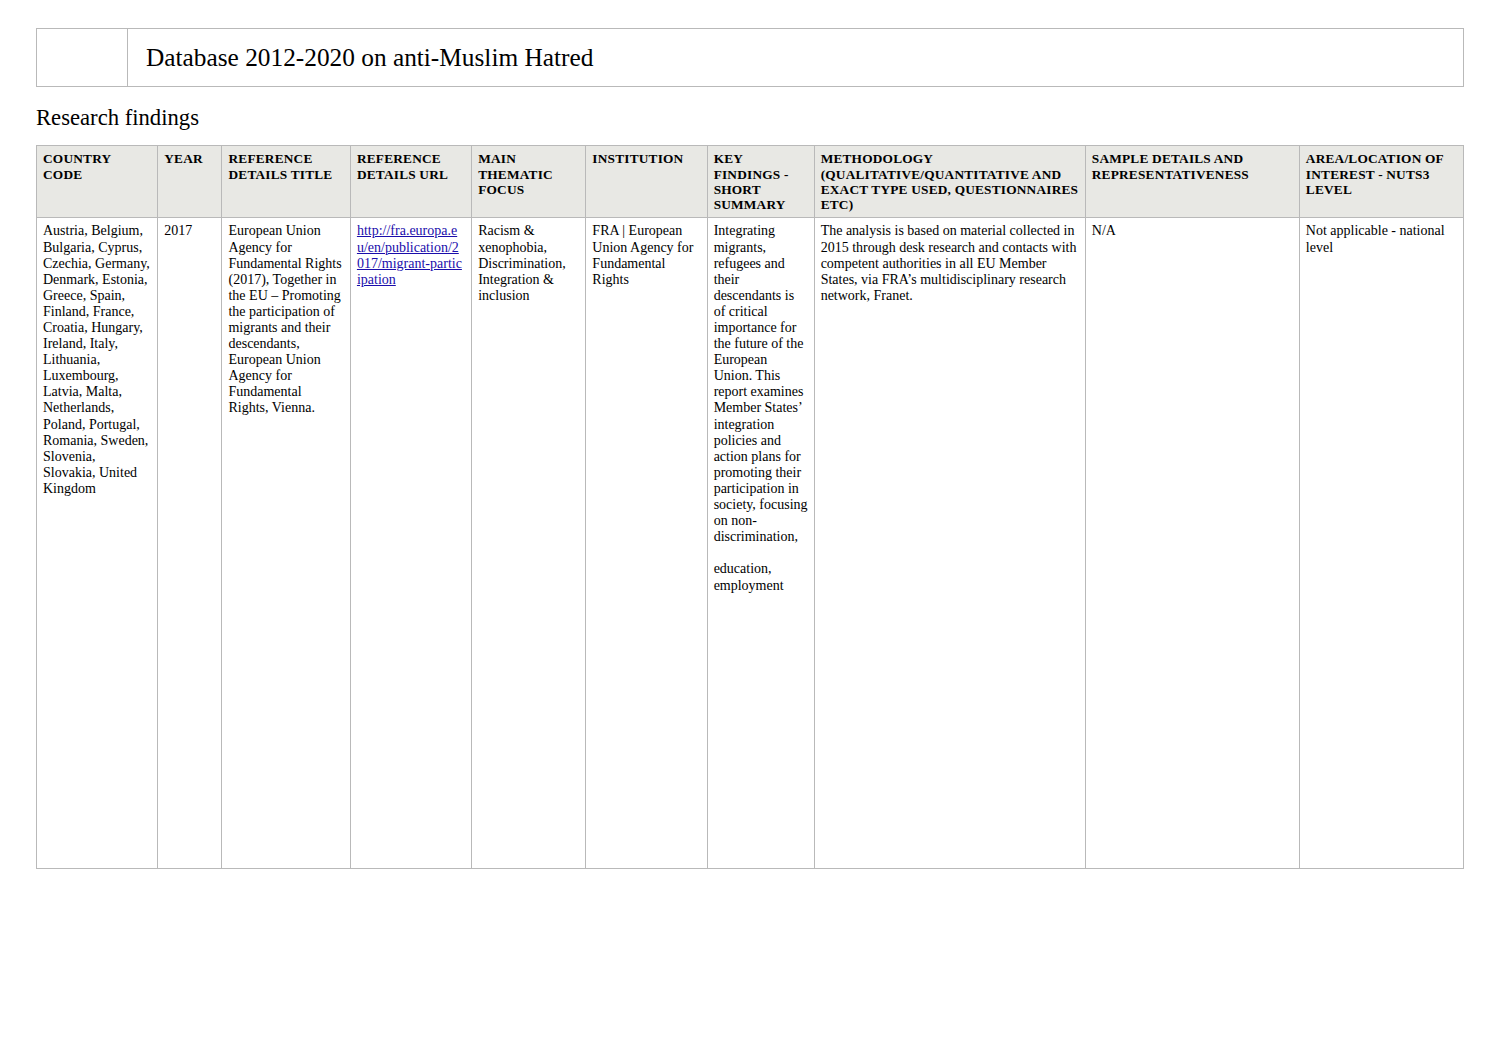Database 2012-2020 on anti-Muslim Hatred
Research findings
| COUNTRY CODE | YEAR | REFERENCE DETAILS TITLE | REFERENCE DETAILS URL | MAIN THEMATIC FOCUS | INSTITUTION | KEY FINDINGS - SHORT SUMMARY | METHODOLOGY (QUALITATIVE/QUANTITATIVE AND EXACT TYPE USED, QUESTIONNAIRES ETC) | SAMPLE DETAILS AND REPRESENTATIVENESS | AREA/LOCATION OF INTEREST - NUTS3 LEVEL |
| --- | --- | --- | --- | --- | --- | --- | --- | --- | --- |
| Austria, Belgium, Bulgaria, Cyprus, Czechia, Germany, Denmark, Estonia, Greece, Spain, Finland, France, Croatia, Hungary, Ireland, Italy, Lithuania, Luxembourg, Latvia, Malta, Netherlands, Poland, Portugal, Romania, Sweden, Slovenia, Slovakia, United Kingdom | 2017 | European Union Agency for Fundamental Rights (2017), Together in the EU – Promoting the participation of migrants and their descendants, European Union Agency for Fundamental Rights, Vienna. | http://fra.europa.eu/en/publication/2017/migrant-participation | Racism & xenophobia, Discrimination, Integration & inclusion | FRA / European Union Agency for Fundamental Rights | Integrating migrants, refugees and their descendants is of critical importance for the future of the European Union. This report examines Member States’ integration policies and action plans for promoting their participation in society, focusing on non-discrimination, education, employment | The analysis is based on material collected in 2015 through desk research and contacts with competent authorities in all EU Member States, via FRA’s multidisciplinary research network, Franet. | N/A | Not applicable - national level |